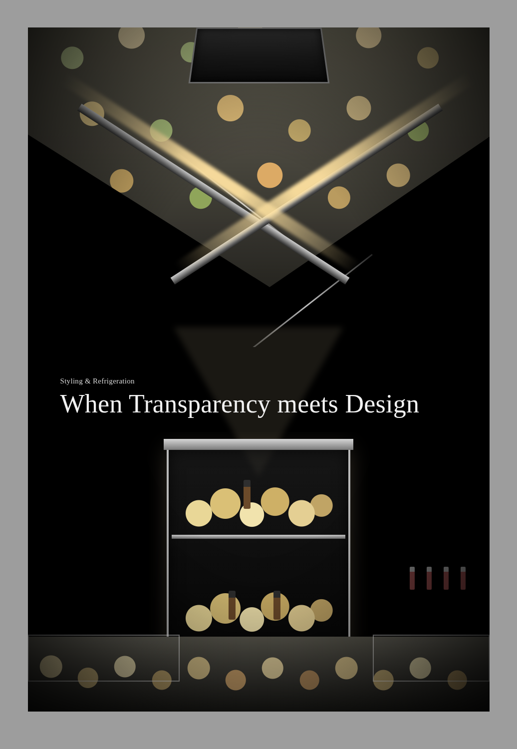Styling & Refrigeration
When Transparency meets Design